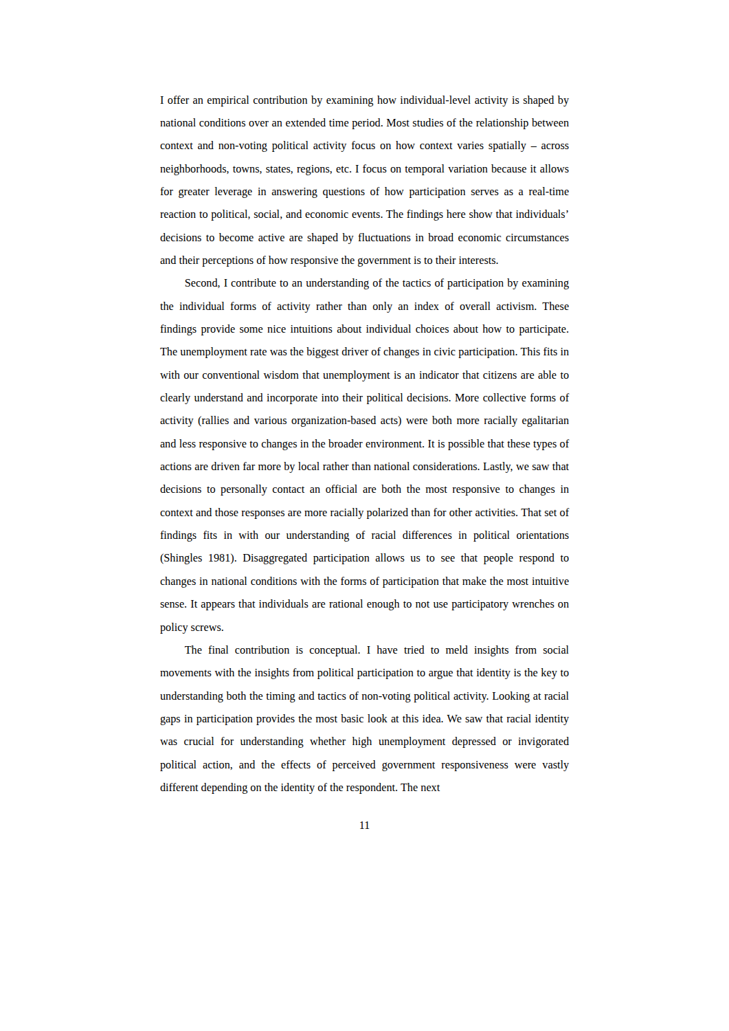I offer an empirical contribution by examining how individual-level activity is shaped by national conditions over an extended time period. Most studies of the relationship between context and non-voting political activity focus on how context varies spatially – across neighborhoods, towns, states, regions, etc. I focus on temporal variation because it allows for greater leverage in answering questions of how participation serves as a real-time reaction to political, social, and economic events. The findings here show that individuals’ decisions to become active are shaped by fluctuations in broad economic circumstances and their perceptions of how responsive the government is to their interests.
Second, I contribute to an understanding of the tactics of participation by examining the individual forms of activity rather than only an index of overall activism. These findings provide some nice intuitions about individual choices about how to participate. The unemployment rate was the biggest driver of changes in civic participation. This fits in with our conventional wisdom that unemployment is an indicator that citizens are able to clearly understand and incorporate into their political decisions. More collective forms of activity (rallies and various organization-based acts) were both more racially egalitarian and less responsive to changes in the broader environment. It is possible that these types of actions are driven far more by local rather than national considerations. Lastly, we saw that decisions to personally contact an official are both the most responsive to changes in context and those responses are more racially polarized than for other activities. That set of findings fits in with our understanding of racial differences in political orientations (Shingles 1981). Disaggregated participation allows us to see that people respond to changes in national conditions with the forms of participation that make the most intuitive sense. It appears that individuals are rational enough to not use participatory wrenches on policy screws.
The final contribution is conceptual. I have tried to meld insights from social movements with the insights from political participation to argue that identity is the key to understanding both the timing and tactics of non-voting political activity. Looking at racial gaps in participation provides the most basic look at this idea. We saw that racial identity was crucial for understanding whether high unemployment depressed or invigorated political action, and the effects of perceived government responsiveness were vastly different depending on the identity of the respondent. The next
11